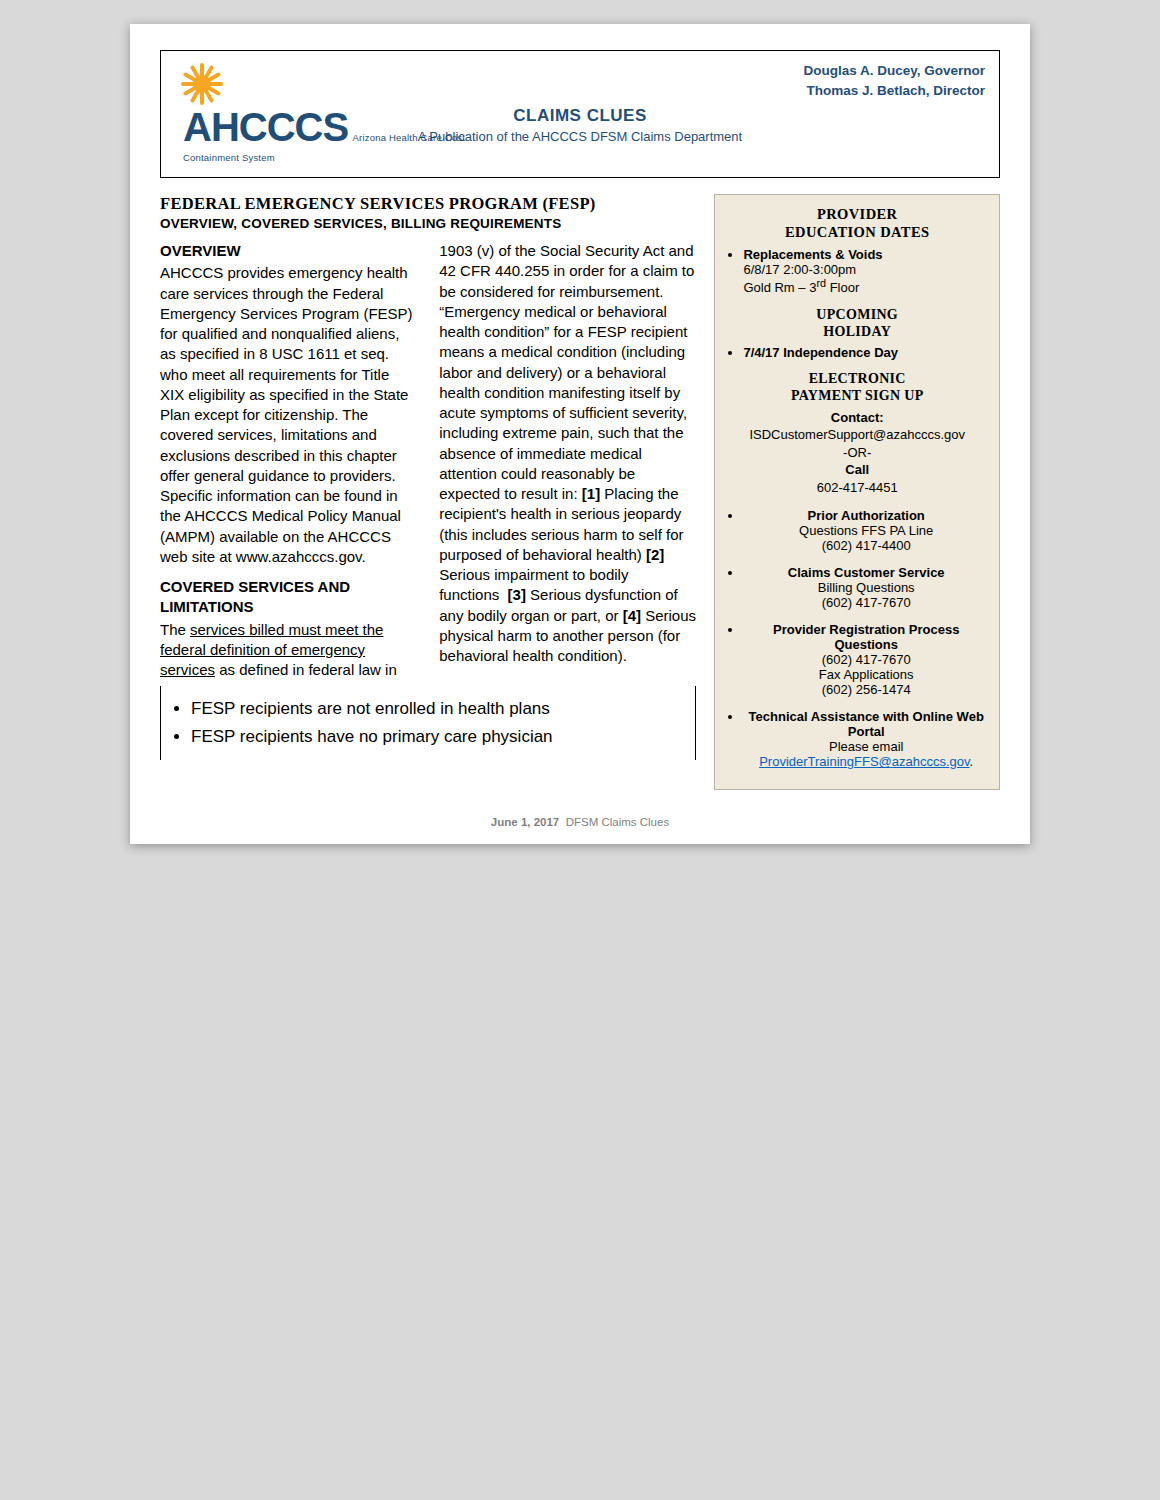AHCCCS Arizona Health Care Cost Containment System
Douglas A. Ducey, Governor
Thomas J. Betlach, Director
CLAIMS CLUES
A Publication of the AHCCCS DFSM Claims Department
FEDERAL EMERGENCY SERVICES PROGRAM (FESP)
OVERVIEW, COVERED SERVICES, BILLING REQUIREMENTS
OVERVIEW
AHCCCS provides emergency health care services through the Federal Emergency Services Program (FESP) for qualified and nonqualified aliens, as specified in 8 USC 1611 et seq. who meet all requirements for Title XIX eligibility as specified in the State Plan except for citizenship. The covered services, limitations and exclusions described in this chapter offer general guidance to providers. Specific information can be found in the AHCCCS Medical Policy Manual (AMPM) available on the AHCCCS web site at www.azahcccs.gov.
COVERED SERVICES AND LIMITATIONS
The services billed must meet the federal definition of emergency services as defined in federal law in 1903 (v) of the Social Security Act and 42 CFR 440.255 in order for a claim to be considered for reimbursement. “Emergency medical or behavioral health condition” for a FESP recipient means a medical condition (including labor and delivery) or a behavioral health condition manifesting itself by acute symptoms of sufficient severity, including extreme pain, such that the absence of immediate medical attention could reasonably be expected to result in: [1] Placing the recipient's health in serious jeopardy (this includes serious harm to self for purposed of behavioral health) [2] Serious impairment to bodily functions [3] Serious dysfunction of any bodily organ or part, or [4] Serious physical harm to another person (for behavioral health condition).
FESP recipients are not enrolled in health plans
FESP recipients have no primary care physician
PROVIDER
EDUCATION DATES
Replacements & Voids
6/8/17 2:00-3:00pm
Gold Rm – 3rd Floor
UPCOMING
HOLIDAY
7/4/17 Independence Day
ELECTRONIC
PAYMENT SIGN UP
Contact: ISDCustomerSupport@azahcccs.gov
-OR-
Call 602-417-4451
Prior Authorization
Questions FFS PA Line
(602) 417-4400
Claims Customer Service
Billing Questions
(602) 417-7670
Provider Registration Process Questions
(602) 417-7670
Fax Applications
(602) 256-1474
Technical Assistance with Online Web Portal
Please email ProviderTrainingFFS@azahcccs.gov.
June 1, 2017 DFSM Claims Clues